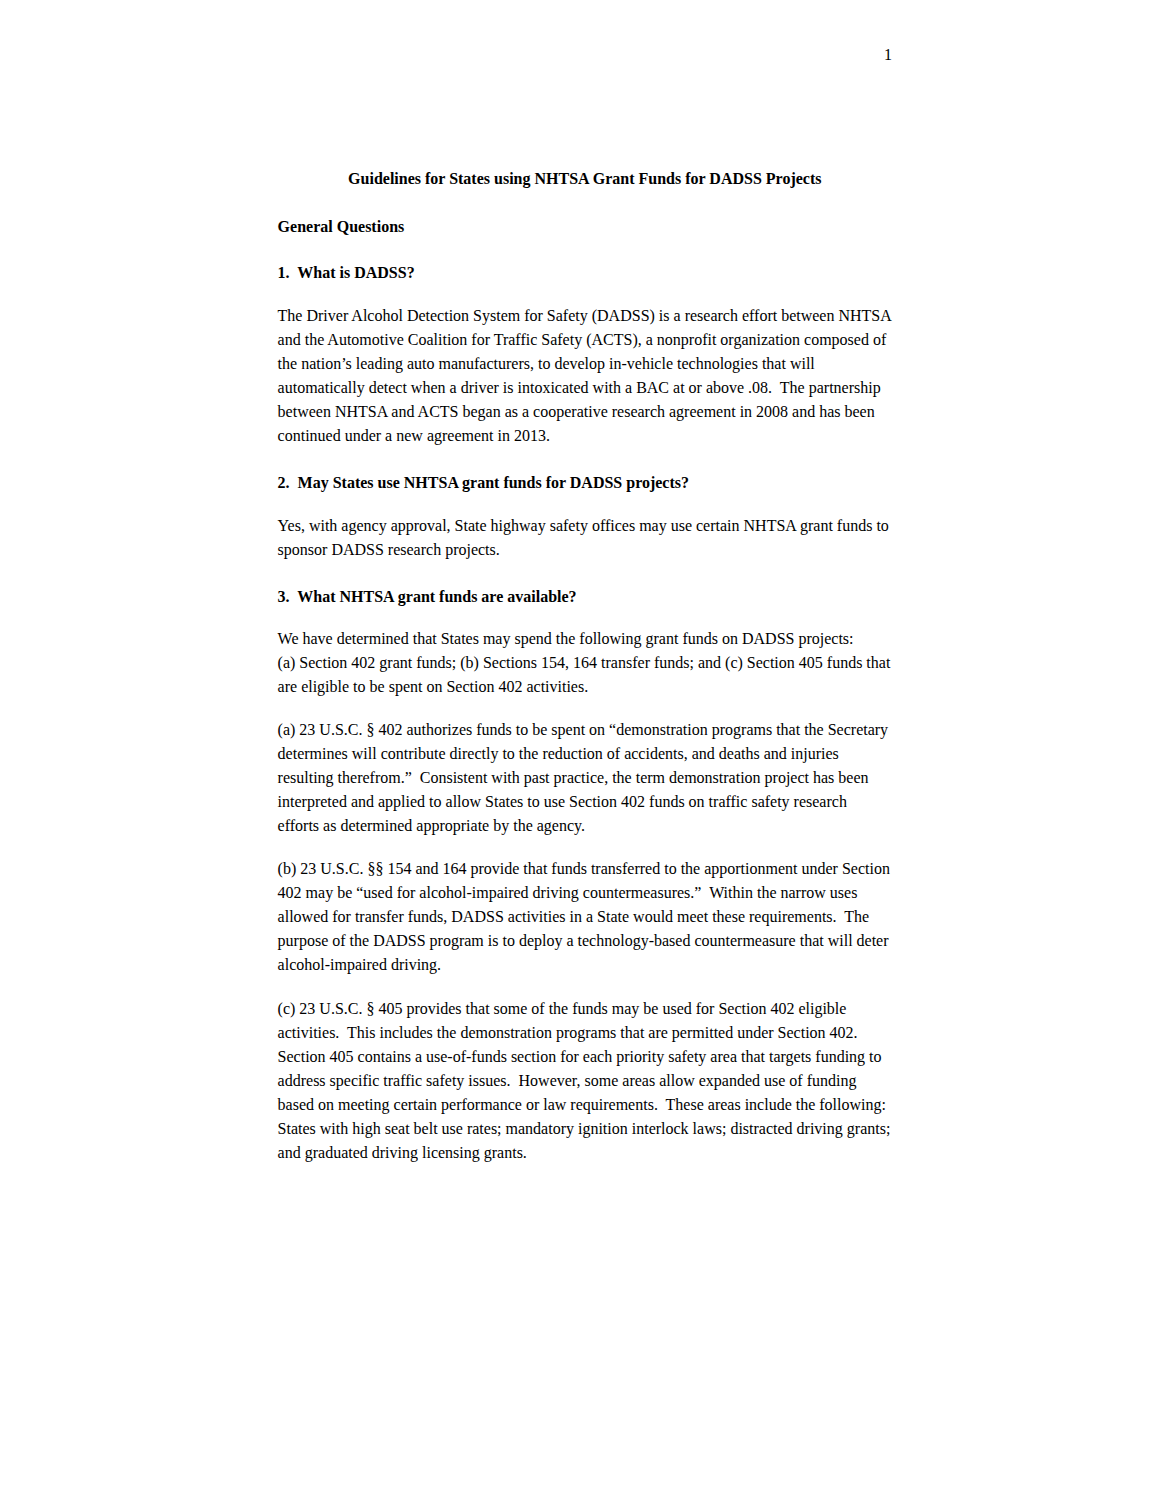1
Guidelines for States using NHTSA Grant Funds for DADSS Projects
General Questions
1. What is DADSS?
The Driver Alcohol Detection System for Safety (DADSS) is a research effort between NHTSA and the Automotive Coalition for Traffic Safety (ACTS), a nonprofit organization composed of the nation’s leading auto manufacturers, to develop in-vehicle technologies that will automatically detect when a driver is intoxicated with a BAC at or above .08. The partnership between NHTSA and ACTS began as a cooperative research agreement in 2008 and has been continued under a new agreement in 2013.
2. May States use NHTSA grant funds for DADSS projects?
Yes, with agency approval, State highway safety offices may use certain NHTSA grant funds to sponsor DADSS research projects.
3. What NHTSA grant funds are available?
We have determined that States may spend the following grant funds on DADSS projects:
(a) Section 402 grant funds; (b) Sections 154, 164 transfer funds; and (c) Section 405 funds that are eligible to be spent on Section 402 activities.
(a) 23 U.S.C. § 402 authorizes funds to be spent on “demonstration programs that the Secretary determines will contribute directly to the reduction of accidents, and deaths and injuries resulting therefrom.” Consistent with past practice, the term demonstration project has been interpreted and applied to allow States to use Section 402 funds on traffic safety research efforts as determined appropriate by the agency.
(b) 23 U.S.C. §§ 154 and 164 provide that funds transferred to the apportionment under Section 402 may be “used for alcohol-impaired driving countermeasures.” Within the narrow uses allowed for transfer funds, DADSS activities in a State would meet these requirements. The purpose of the DADSS program is to deploy a technology-based countermeasure that will deter alcohol-impaired driving.
(c) 23 U.S.C. § 405 provides that some of the funds may be used for Section 402 eligible activities. This includes the demonstration programs that are permitted under Section 402. Section 405 contains a use-of-funds section for each priority safety area that targets funding to address specific traffic safety issues. However, some areas allow expanded use of funding based on meeting certain performance or law requirements. These areas include the following: States with high seat belt use rates; mandatory ignition interlock laws; distracted driving grants; and graduated driving licensing grants.